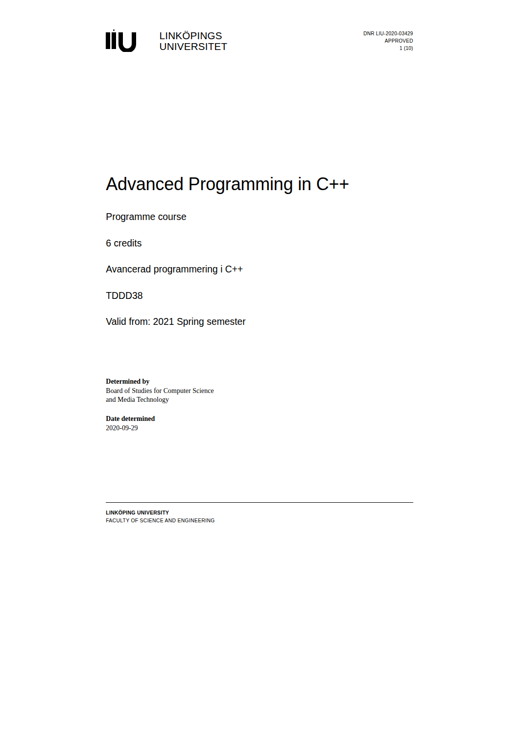LINKÖPINGS UNIVERSITET
DNR LIU-2020-03429
APPROVED
1 (10)
Advanced Programming in C++
Programme course
6 credits
Avancerad programmering i C++
TDDD38
Valid from: 2021 Spring semester
Determined by
Board of Studies for Computer Science
and Media Technology
Date determined
2020-09-29
LINKÖPING UNIVERSITY
FACULTY OF SCIENCE AND ENGINEERING